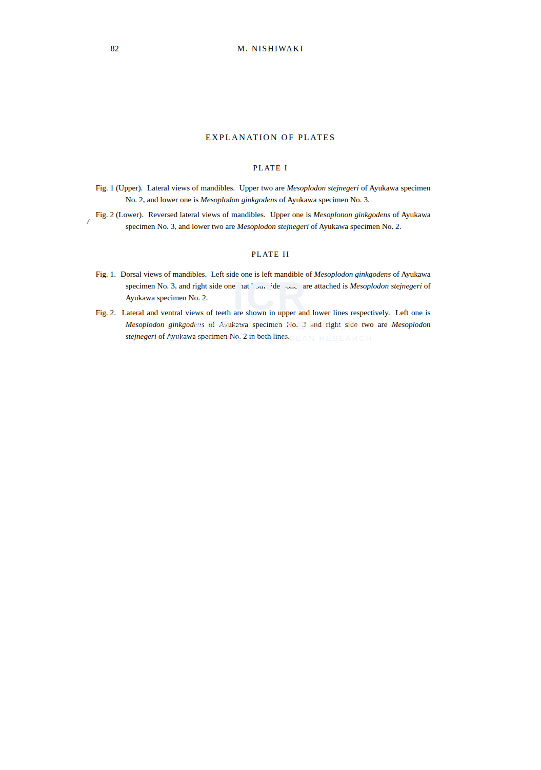82
M. NISHIWAKI
/
EXPLANATION OF PLATES
PLATE I
Fig. 1 (Upper). Lateral views of mandibles. Upper two are Mesoplodon stejnegeri of Ayukawa specimen No. 2, and lower one is Mesoplodon ginkgodens of Ayukawa specimen No. 3.
Fig. 2 (Lower). Reversed lateral views of mandibles. Upper one is Mesoplonon ginkgodens of Ayukawa specimen No. 3, and lower two are Mesoplodon stejnegeri of Ayukawa specimen No. 2.
PLATE II
Fig. 1. Dorsal views of mandibles. Left side one is left mandible of Mesoplodon ginkgodens of Ayukawa specimen No. 3, and right side one that both side bones are attached is Mesoplodon stejnegeri of Ayukawa specimen No. 2.
Fig. 2. Lateral and ventral views of teeth are shown in upper and lower lines respectively. Left one is Mesoplodon ginkgodens of Ayukawa specimen No. 3 and right side two are Mesoplodon stejnegeri of Ayukawa specimen No. 2 in both lines.
ICR
一般財団法人　日本鯨類研究所
THE INSTITUTE OF CETACEAN RESEARCH